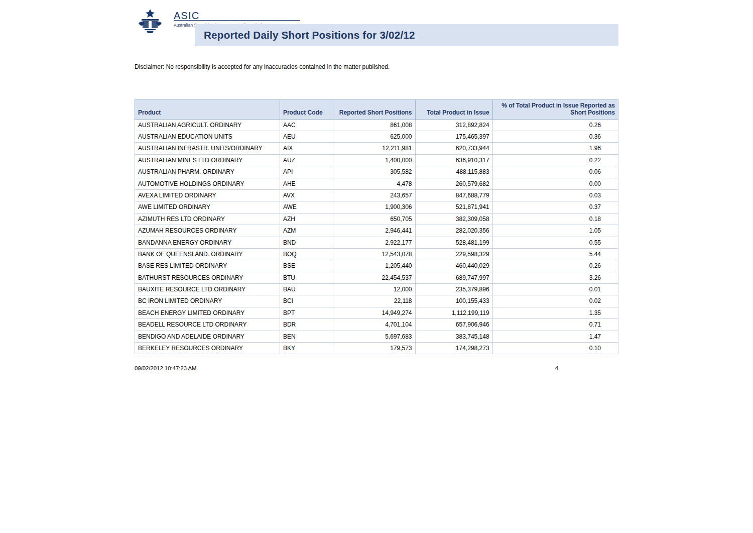ASIC
Australian Securities & Investments Commission
Reported Daily Short Positions for 3/02/12
Disclaimer: No responsibility is accepted for any inaccuracies contained in the matter published.
| Product | Product Code | Reported Short Positions | Total Product in Issue | % of Total Product in Issue Reported as Short Positions |
| --- | --- | --- | --- | --- |
| AUSTRALIAN AGRICULT. ORDINARY | AAC | 861,008 | 312,892,824 | 0.26 |
| AUSTRALIAN EDUCATION UNITS | AEU | 625,000 | 175,465,397 | 0.36 |
| AUSTRALIAN INFRASTR. UNITS/ORDINARY | AIX | 12,211,981 | 620,733,944 | 1.96 |
| AUSTRALIAN MINES LTD ORDINARY | AUZ | 1,400,000 | 636,910,317 | 0.22 |
| AUSTRALIAN PHARM. ORDINARY | API | 305,582 | 488,115,883 | 0.06 |
| AUTOMOTIVE HOLDINGS ORDINARY | AHE | 4,478 | 260,579,682 | 0.00 |
| AVEXA LIMITED ORDINARY | AVX | 243,657 | 847,688,779 | 0.03 |
| AWE LIMITED ORDINARY | AWE | 1,900,306 | 521,871,941 | 0.37 |
| AZIMUTH RES LTD ORDINARY | AZH | 650,705 | 382,309,058 | 0.18 |
| AZUMAH RESOURCES ORDINARY | AZM | 2,946,441 | 282,020,356 | 1.05 |
| BANDANNA ENERGY ORDINARY | BND | 2,922,177 | 528,481,199 | 0.55 |
| BANK OF QUEENSLAND. ORDINARY | BOQ | 12,543,078 | 229,598,329 | 5.44 |
| BASE RES LIMITED ORDINARY | BSE | 1,205,440 | 460,440,029 | 0.26 |
| BATHURST RESOURCES ORDINARY | BTU | 22,454,537 | 689,747,997 | 3.26 |
| BAUXITE RESOURCE LTD ORDINARY | BAU | 12,000 | 235,379,896 | 0.01 |
| BC IRON LIMITED ORDINARY | BCI | 22,118 | 100,155,433 | 0.02 |
| BEACH ENERGY LIMITED ORDINARY | BPT | 14,949,274 | 1,112,199,119 | 1.35 |
| BEADELL RESOURCE LTD ORDINARY | BDR | 4,701,104 | 657,906,946 | 0.71 |
| BENDIGO AND ADELAIDE ORDINARY | BEN | 5,697,683 | 383,745,148 | 1.47 |
| BERKELEY RESOURCES ORDINARY | BKY | 179,573 | 174,298,273 | 0.10 |
09/02/2012 10:47:23 AM 4